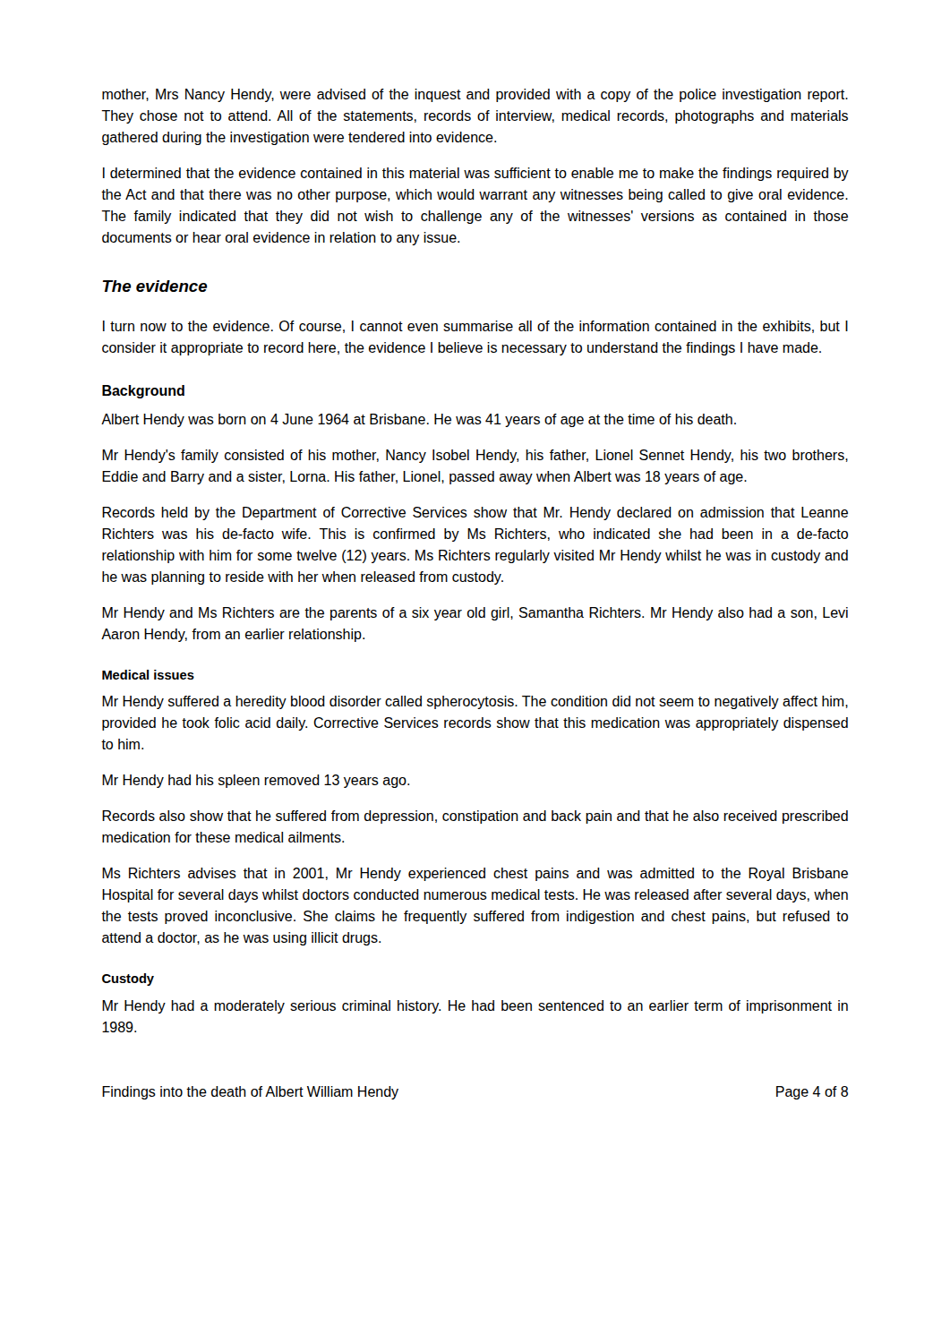mother, Mrs Nancy Hendy, were advised of the inquest and provided with a copy of the police investigation report. They chose not to attend. All of the statements, records of interview, medical records, photographs and materials gathered during the investigation were tendered into evidence.
I determined that the evidence contained in this material was sufficient to enable me to make the findings required by the Act and that there was no other purpose, which would warrant any witnesses being called to give oral evidence. The family indicated that they did not wish to challenge any of the witnesses' versions as contained in those documents or hear oral evidence in relation to any issue.
The evidence
I turn now to the evidence. Of course, I cannot even summarise all of the information contained in the exhibits, but I consider it appropriate to record here, the evidence I believe is necessary to understand the findings I have made.
Background
Albert Hendy was born on 4 June 1964 at Brisbane. He was 41 years of age at the time of his death.
Mr Hendy's family consisted of his mother, Nancy Isobel Hendy, his father, Lionel Sennet Hendy, his two brothers, Eddie and Barry and a sister, Lorna. His father, Lionel, passed away when Albert was 18 years of age.
Records held by the Department of Corrective Services show that Mr. Hendy declared on admission that Leanne Richters was his de-facto wife. This is confirmed by Ms Richters, who indicated she had been in a de-facto relationship with him for some twelve (12) years. Ms Richters regularly visited Mr Hendy whilst he was in custody and he was planning to reside with her when released from custody.
Mr Hendy and Ms Richters are the parents of a six year old girl, Samantha Richters. Mr Hendy also had a son, Levi Aaron Hendy, from an earlier relationship.
Medical issues
Mr Hendy suffered a heredity blood disorder called spherocytosis. The condition did not seem to negatively affect him, provided he took folic acid daily. Corrective Services records show that this medication was appropriately dispensed to him.
Mr Hendy had his spleen removed 13 years ago.
Records also show that he suffered from depression, constipation and back pain and that he also received prescribed medication for these medical ailments.
Ms Richters advises that in 2001, Mr Hendy experienced chest pains and was admitted to the Royal Brisbane Hospital for several days whilst doctors conducted numerous medical tests. He was released after several days, when the tests proved inconclusive. She claims he frequently suffered from indigestion and chest pains, but refused to attend a doctor, as he was using illicit drugs.
Custody
Mr Hendy had a moderately serious criminal history. He had been sentenced to an earlier term of imprisonment in 1989.
Findings into the death of Albert William Hendy Page 4 of 8